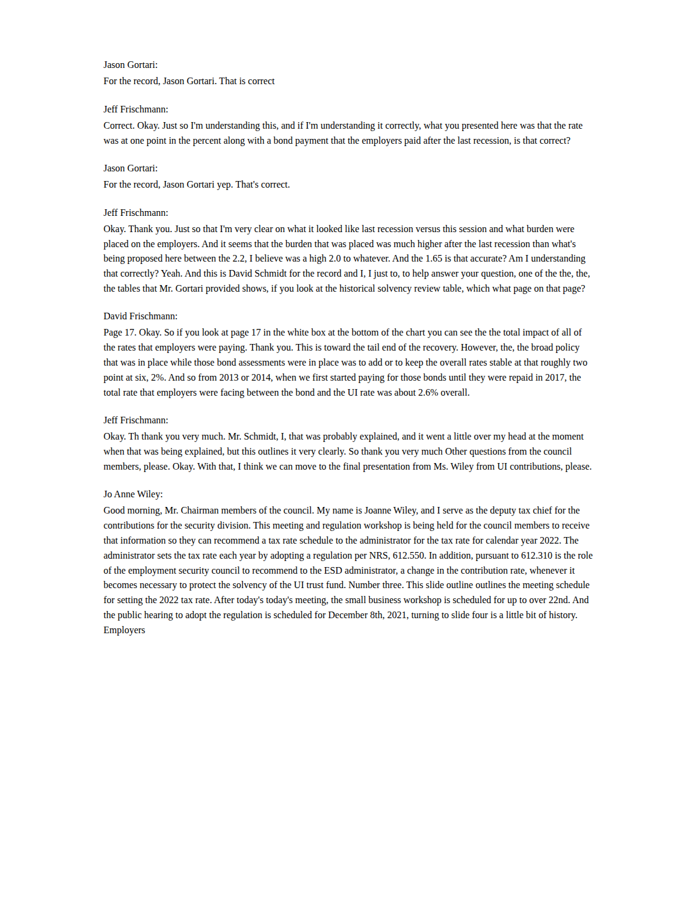Jason Gortari:
For the record, Jason Gortari. That is correct
Jeff Frischmann:
Correct. Okay. Just so I'm understanding this, and if I'm understanding it correctly, what you presented here was that the rate was at one point in the percent along with a bond payment that the employers paid after the last recession, is that correct?
Jason Gortari:
For the record, Jason Gortari yep. That's correct.
Jeff Frischmann:
Okay. Thank you. Just so that I'm very clear on what it looked like last recession versus this session and what burden were placed on the employers. And it seems that the burden that was placed was much higher after the last recession than what's being proposed here between the 2.2, I believe was a high 2.0 to whatever. And the 1.65 is that accurate? Am I understanding that correctly? Yeah. And this is David Schmidt for the record and I, I just to, to help answer your question, one of the the, the, the tables that Mr. Gortari provided shows, if you look at the historical solvency review table, which what page on that page?
David Frischmann:
Page 17. Okay. So if you look at page 17 in the white box at the bottom of the chart you can see the the total impact of all of the rates that employers were paying. Thank you. This is toward the tail end of the recovery. However, the, the broad policy that was in place while those bond assessments were in place was to add or to keep the overall rates stable at that roughly two point at six, 2%. And so from 2013 or 2014, when we first started paying for those bonds until they were repaid in 2017, the total rate that employers were facing between the bond and the UI rate was about 2.6% overall.
Jeff Frischmann:
Okay. Th thank you very much. Mr. Schmidt, I, that was probably explained, and it went a little over my head at the moment when that was being explained, but this outlines it very clearly. So thank you very much Other questions from the council members, please. Okay. With that, I think we can move to the final presentation from Ms. Wiley from UI contributions, please.
Jo Anne Wiley:
Good morning, Mr. Chairman members of the council. My name is Joanne Wiley, and I serve as the deputy tax chief for the contributions for the security division. This meeting and regulation workshop is being held for the council members to receive that information so they can recommend a tax rate schedule to the administrator for the tax rate for calendar year 2022. The administrator sets the tax rate each year by adopting a regulation per NRS, 612.550. In addition, pursuant to 612.310 is the role of the employment security council to recommend to the ESD administrator, a change in the contribution rate, whenever it becomes necessary to protect the solvency of the UI trust fund. Number three. This slide outline outlines the meeting schedule for setting the 2022 tax rate. After today's today's meeting, the small business workshop is scheduled for up to over 22nd. And the public hearing to adopt the regulation is scheduled for December 8th, 2021, turning to slide four is a little bit of history. Employers